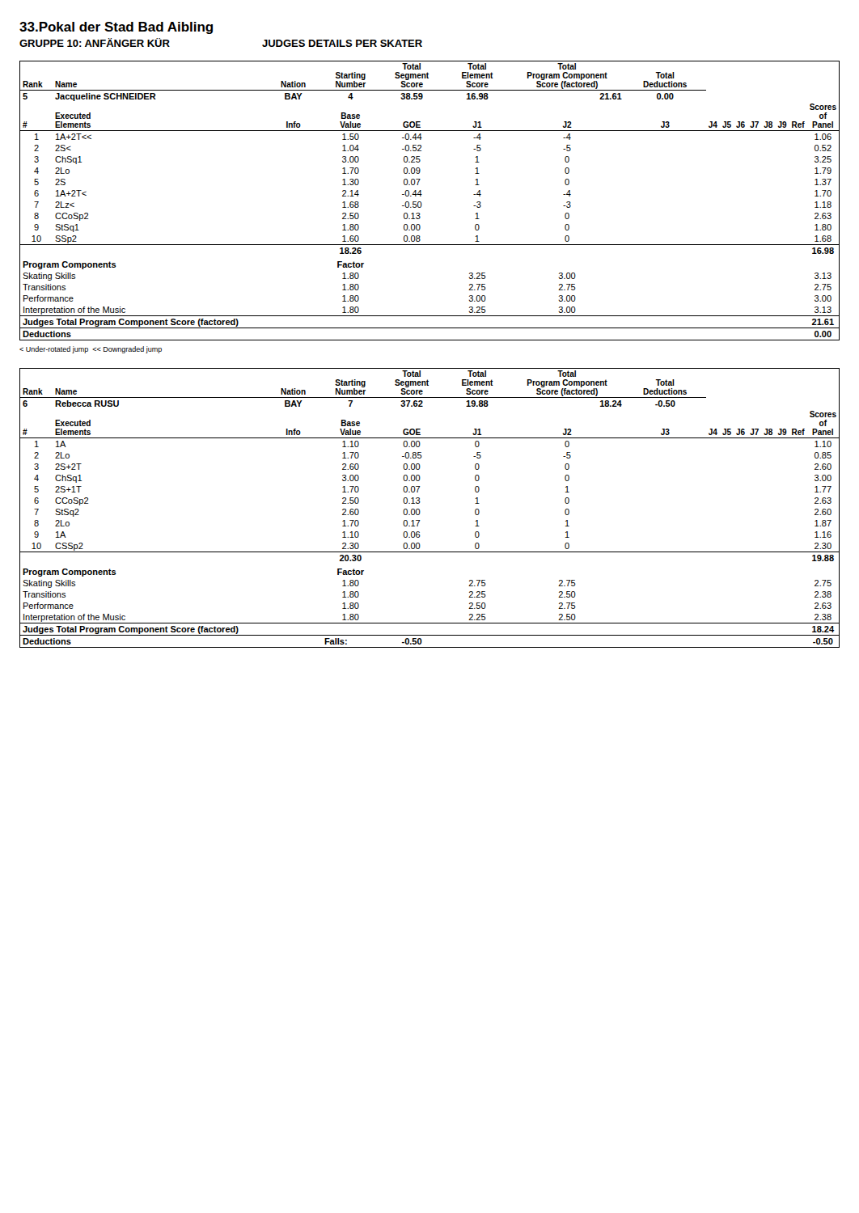33.Pokal der Stad Bad Aibling
GRUPPE 10: ANFÄNGER KÜRJUDGES DETAILS PER SKATER
| Rank | Name | Nation | Starting Number | Total Segment Score | Total Element Score | Total Program Component Score (factored) | Total Deductions |
| --- | --- | --- | --- | --- | --- | --- | --- |
| 5 | Jacqueline SCHNEIDER | BAY | 4 | 38.59 | 16.98 | 21.61 | 0.00 |
| # | Executed Elements | Info | Base Value | GOE | J1 | J2 | J3 | J4 | J5 | J6 | J7 | J8 | J9 | Ref | Scores of Panel |
| 1 | 1A+2T<< | | 1.50 | -0.44 | -4 | -4 | | | | | | | | | 1.06 |
| 2 | 2S< | | 1.04 | -0.52 | -5 | -5 | | | | | | | | | 0.52 |
| 3 | ChSq1 | | 3.00 | 0.25 | 1 | 0 | | | | | | | | | 3.25 |
| 4 | 2Lo | | 1.70 | 0.09 | 1 | 0 | | | | | | | | | 1.79 |
| 5 | 2S | | 1.30 | 0.07 | 1 | 0 | | | | | | | | | 1.37 |
| 6 | 1A+2T< | | 2.14 | -0.44 | -4 | -4 | | | | | | | | | 1.70 |
| 7 | 2Lz< | | 1.68 | -0.50 | -3 | -3 | | | | | | | | | 1.18 |
| 8 | CCoSp2 | | 2.50 | 0.13 | 1 | 0 | | | | | | | | | 2.63 |
| 9 | StSq1 | | 1.80 | 0.00 | 0 | 0 | | | | | | | | | 1.80 |
| 10 | SSp2 | | 1.60 | 0.08 | 1 | 0 | | | | | | | | | 1.68 |
| | | | 18.26 | | | | | | | | | | | | 16.98 |
| Program Components | Factor | |
| Skating Skills | 1.80 | | 3.25 | 3.00 | | | | | | | | | 3.13 |
| Transitions | 1.80 | | 2.75 | 2.75 | | | | | | | | | 2.75 |
| Performance | 1.80 | | 3.00 | 3.00 | | | | | | | | | 3.00 |
| Interpretation of the Music | 1.80 | | 3.25 | 3.00 | | | | | | | | | 3.13 |
| Judges Total Program Component Score (factored) | | | | 21.61 |
| Deductions | | | | 0.00 |
< Under-rotated jump << Downgraded jump
| Rank | Name | Nation | Starting Number | Total Segment Score | Total Element Score | Total Program Component Score (factored) | Total Deductions |
| --- | --- | --- | --- | --- | --- | --- | --- |
| 6 | Rebecca RUSU | BAY | 7 | 37.62 | 19.88 | 18.24 | -0.50 |
| # | Executed Elements | Info | Base Value | GOE | J1 | J2 | J3 | J4 | J5 | J6 | J7 | J8 | J9 | Ref | Scores of Panel |
| 1 | 1A | | 1.10 | 0.00 | 0 | 0 | | | | | | | | | 1.10 |
| 2 | 2Lo | | 1.70 | -0.85 | -5 | -5 | | | | | | | | | 0.85 |
| 3 | 2S+2T | | 2.60 | 0.00 | 0 | 0 | | | | | | | | | 2.60 |
| 4 | ChSq1 | | 3.00 | 0.00 | 0 | 0 | | | | | | | | | 3.00 |
| 5 | 2S+1T | | 1.70 | 0.07 | 0 | 1 | | | | | | | | | 1.77 |
| 6 | CCoSp2 | | 2.50 | 0.13 | 1 | 0 | | | | | | | | | 2.63 |
| 7 | StSq2 | | 2.60 | 0.00 | 0 | 0 | | | | | | | | | 2.60 |
| 8 | 2Lo | | 1.70 | 0.17 | 1 | 1 | | | | | | | | | 1.87 |
| 9 | 1A | | 1.10 | 0.06 | 0 | 1 | | | | | | | | | 1.16 |
| 10 | CSSp2 | | 2.30 | 0.00 | 0 | 0 | | | | | | | | | 2.30 |
| | | | 20.30 | | | | | | | | | | | | 19.88 |
| Program Components | Factor | |
| Skating Skills | 1.80 | | 2.75 | 2.75 | | | | | | | | | 2.75 |
| Transitions | 1.80 | | 2.25 | 2.50 | | | | | | | | | 2.38 |
| Performance | 1.80 | | 2.50 | 2.75 | | | | | | | | | 2.63 |
| Interpretation of the Music | 1.80 | | 2.25 | 2.50 | | | | | | | | | 2.38 |
| Judges Total Program Component Score (factored) | | | | 18.24 |
| Deductions | Falls: | -0.50 | | -0.50 |